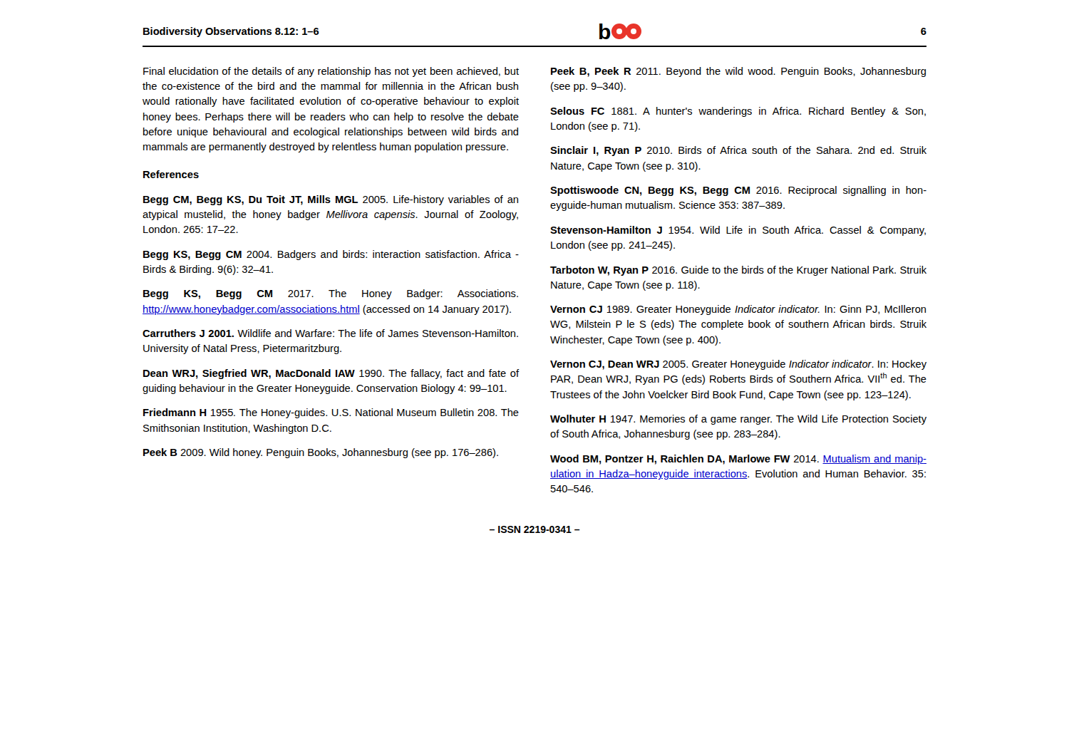Biodiversity Observations 8.12: 1–6
b
6
Final elucidation of the details of any relationship has not yet been achieved, but the co-existence of the bird and the mammal for millennia in the African bush would rationally have facilitated evolution of co-operative behaviour to exploit honey bees. Perhaps there will be readers who can help to resolve the debate before unique behavioural and ecological relationships between wild birds and mammals are permanently destroyed by relentless human population pressure.
References
Begg CM, Begg KS, Du Toit JT, Mills MGL 2005. Life-history variables of an atypical mustelid, the honey badger Mellivora capensis. Journal of Zoology, London. 265: 17–22.
Begg KS, Begg CM 2004. Badgers and birds: interaction satisfaction. Africa - Birds & Birding. 9(6): 32–41.
Begg KS, Begg CM 2017. The Honey Badger: Associations. http://www.honeybadger.com/associations.html (accessed on 14 January 2017).
Carruthers J 2001. Wildlife and Warfare: The life of James Stevenson-Hamilton. University of Natal Press, Pietermaritzburg.
Dean WRJ, Siegfried WR, MacDonald IAW 1990. The fallacy, fact and fate of guiding behaviour in the Greater Honeyguide. Conservation Biology 4: 99–101.
Friedmann H 1955. The Honey-guides. U.S. National Museum Bulletin 208. The Smithsonian Institution, Washington D.C.
Peek B 2009. Wild honey. Penguin Books, Johannesburg (see pp. 176–286).
Peek B, Peek R 2011. Beyond the wild wood. Penguin Books, Johannesburg (see pp. 9–340).
Selous FC 1881. A hunter's wanderings in Africa. Richard Bentley & Son, London (see p. 71).
Sinclair I, Ryan P 2010. Birds of Africa south of the Sahara. 2nd ed. Struik Nature, Cape Town (see p. 310).
Spottiswoode CN, Begg KS, Begg CM 2016. Reciprocal signalling in honeyguide-human mutualism. Science 353: 387–389.
Stevenson-Hamilton J 1954. Wild Life in South Africa. Cassel & Company, London (see pp. 241–245).
Tarboton W, Ryan P 2016. Guide to the birds of the Kruger National Park. Struik Nature, Cape Town (see p. 118).
Vernon CJ 1989. Greater Honeyguide Indicator indicator. In: Ginn PJ, McIlleron WG, Milstein P le S (eds) The complete book of southern African birds. Struik Winchester, Cape Town (see p. 400).
Vernon CJ, Dean WRJ 2005. Greater Honeyguide Indicator indicator. In: Hockey PAR, Dean WRJ, Ryan PG (eds) Roberts Birds of Southern Africa. VIIth ed. The Trustees of the John Voelcker Bird Book Fund, Cape Town (see pp. 123–124).
Wolhuter H 1947. Memories of a game ranger. The Wild Life Protection Society of South Africa, Johannesburg (see pp. 283–284).
Wood BM, Pontzer H, Raichlen DA, Marlowe FW 2014. Mutualism and manipulation in Hadza–honeyguide interactions. Evolution and Human Behavior. 35: 540–546.
– ISSN 2219-0341 –